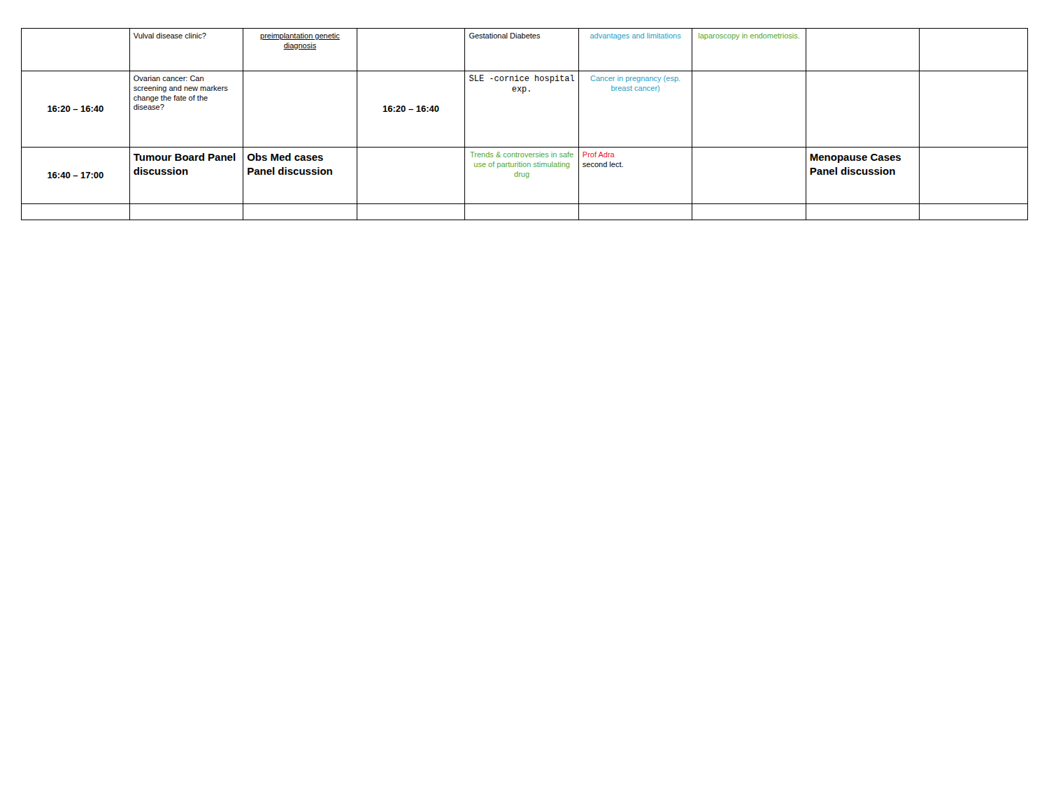| | Vulval disease clinic? | preimplantation genetic diagnosis | | Gestational Diabetes | advantages and limitations | laparoscopy in endometriosis. | | |
| 16:20 – 16:40 | Ovarian cancer: Can screening and new markers change the fate of the disease? | | 16:20 – 16:40 | SLE -cornice hospital exp. | Cancer in pregnancy (esp. breast cancer) | | | |
| 16:40 – 17:00 | Tumour Board Panel discussion | Obs Med cases Panel discussion | | Trends & controversies in safe use of parturition stimulating drug | Prof Adra second lect. | | Menopause Cases Panel discussion | |